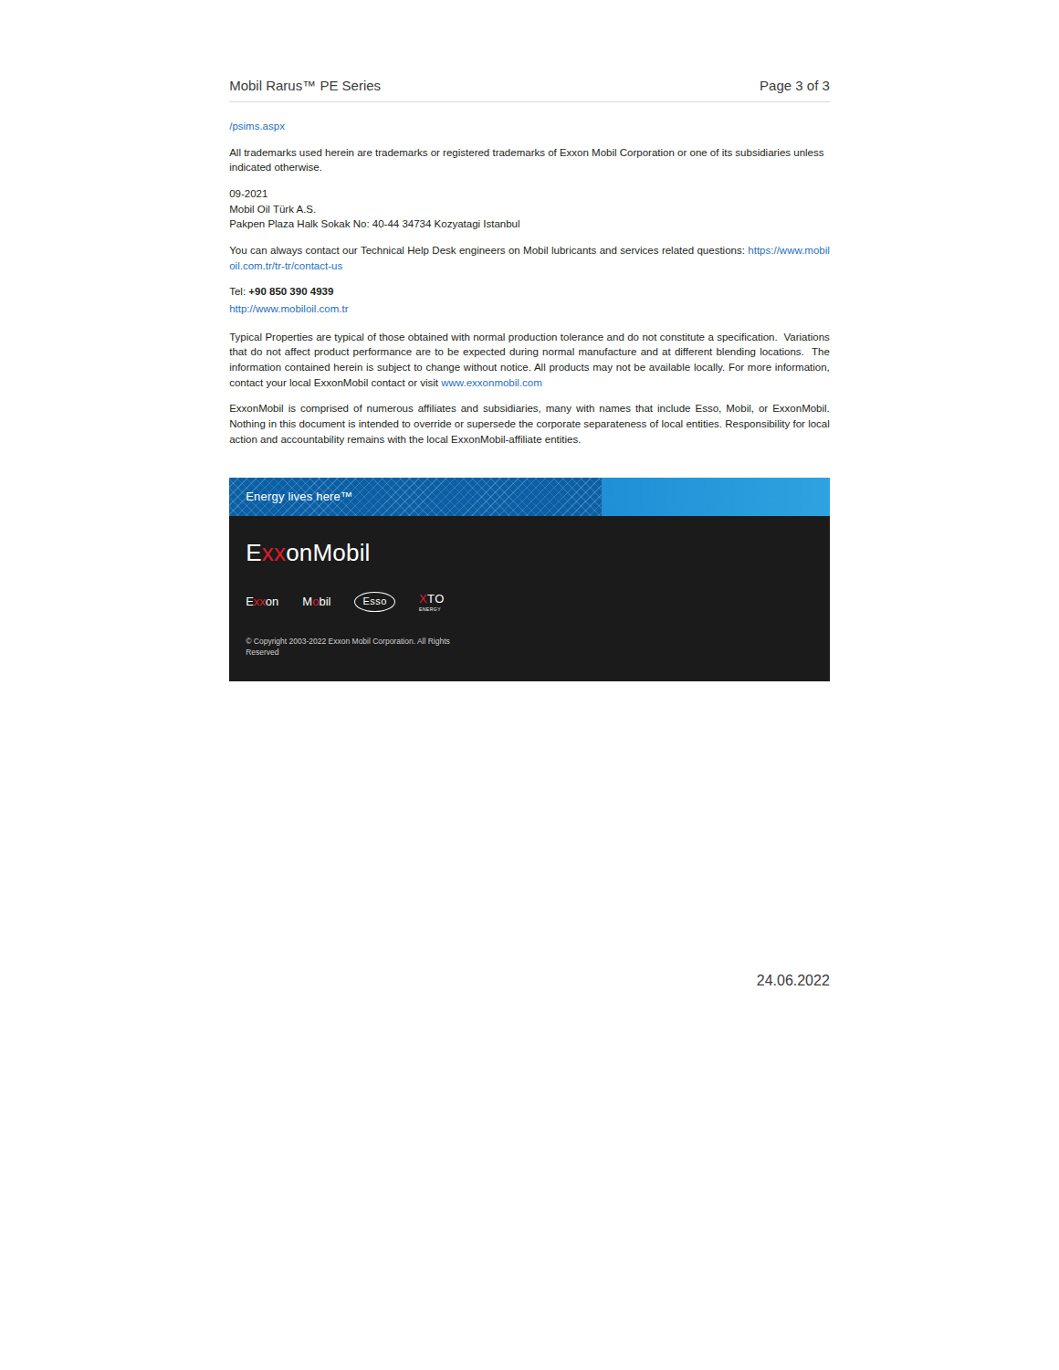Mobil Rarus™ PE Series
Page 3 of 3
/psims.aspx
All trademarks used herein are trademarks or registered trademarks of Exxon Mobil Corporation or one of its subsidiaries unless indicated otherwise.
09-2021
Mobil Oil Türk A.S.
Pakpen Plaza Halk Sokak No: 40-44 34734 Kozyatagi Istanbul
You can always contact our Technical Help Desk engineers on Mobil lubricants and services related questions: https://www.mobiloil.com.tr/tr-tr/contact-us
Tel: +90 850 390 4939
http://www.mobiloil.com.tr
Typical Properties are typical of those obtained with normal production tolerance and do not constitute a specification. Variations that do not affect product performance are to be expected during normal manufacture and at different blending locations. The information contained herein is subject to change without notice. All products may not be available locally. For more information, contact your local ExxonMobil contact or visit www.exxonmobil.com
ExxonMobil is comprised of numerous affiliates and subsidiaries, many with names that include Esso, Mobil, or ExxonMobil. Nothing in this document is intended to override or supersede the corporate separateness of local entities. Responsibility for local action and accountability remains with the local ExxonMobil-affiliate entities.
Energy lives here™
ExxonMobil
Exxon Mobil Esso XTOENERGY
© Copyright 2003-2022 Exxon Mobil Corporation. All Rights Reserved
24.06.2022